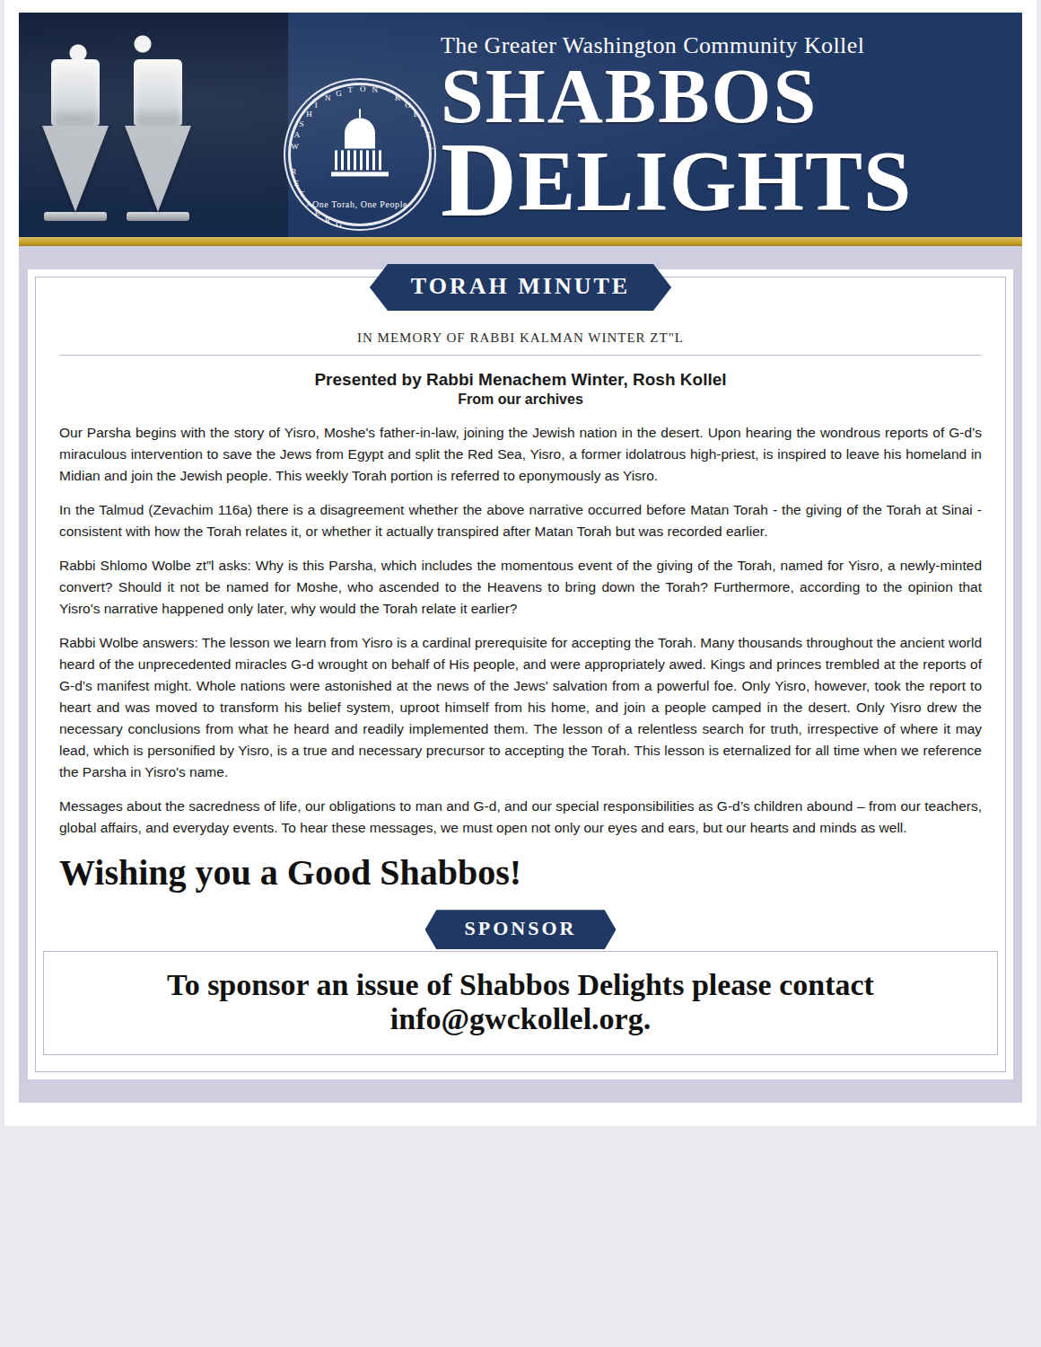Yisro 5781
G R E A T E R W A S H I N G T O N K O L L E L
One Torah, One People
The Greater Washington Community Kollel
SHABBOS
DELIGHTS
Torah Minute
in memory of Rabbi Kalman Winter zt"l
Presented by Rabbi Menachem Winter, Rosh Kollel
From our archives
Our Parsha begins with the story of Yisro, Moshe's father-in-law, joining the Jewish nation in the desert. Upon hearing the wondrous reports of G-d’s miraculous intervention to save the Jews from Egypt and split the Red Sea, Yisro, a former idolatrous high-priest, is inspired to leave his homeland in Midian and join the Jewish people. This weekly Torah portion is referred to eponymously as Yisro.
In the Talmud (Zevachim 116a) there is a disagreement whether the above narrative occurred before Matan Torah - the giving of the Torah at Sinai - consistent with how the Torah relates it, or whether it actually transpired after Matan Torah but was recorded earlier.
Rabbi Shlomo Wolbe zt”l asks: Why is this Parsha, which includes the momentous event of the giving of the Torah, named for Yisro, a newly-minted convert? Should it not be named for Moshe, who ascended to the Heavens to bring down the Torah? Furthermore, according to the opinion that Yisro's narrative happened only later, why would the Torah relate it earlier?
Rabbi Wolbe answers: The lesson we learn from Yisro is a cardinal prerequisite for accepting the Torah. Many thousands throughout the ancient world heard of the unprecedented miracles G-d wrought on behalf of His people, and were appropriately awed. Kings and princes trembled at the reports of G-d’s manifest might. Whole nations were astonished at the news of the Jews' salvation from a powerful foe. Only Yisro, however, took the report to heart and was moved to transform his belief system, uproot himself from his home, and join a people camped in the desert. Only Yisro drew the necessary conclusions from what he heard and readily implemented them. The lesson of a relentless search for truth, irrespective of where it may lead, which is personified by Yisro, is a true and necessary precursor to accepting the Torah. This lesson is eternalized for all time when we reference the Parsha in Yisro's name.
Messages about the sacredness of life, our obligations to man and G-d, and our special responsibilities as G-d’s children abound – from our teachers, global affairs, and everyday events. To hear these messages, we must open not only our eyes and ears, but our hearts and minds as well.
Wishing you a Good Shabbos!
Sponsor
To sponsor an issue of Shabbos Delights please contact info@gwckollel.org.